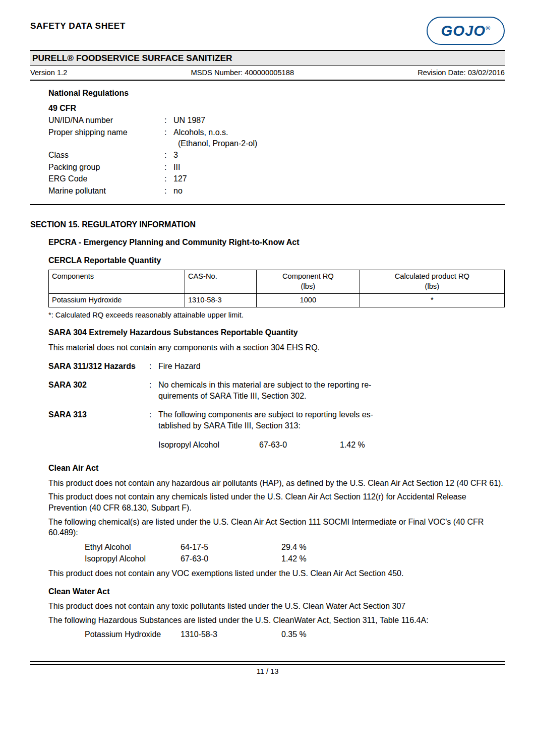SAFETY DATA SHEET
GOJO®
PURELL® FOODSERVICE SURFACE SANITIZER
Version 1.2 MSDS Number: 400000005188 Revision Date: 03/02/2016
National Regulations
49 CFR
| UN/ID/NA number | : | UN 1987 |
| Proper shipping name | : | Alcohols, n.o.s. (Ethanol, Propan-2-ol) |
| Class | : | 3 |
| Packing group | : | III |
| ERG Code | : | 127 |
| Marine pollutant | : | no |
SECTION 15. REGULATORY INFORMATION
EPCRA - Emergency Planning and Community Right-to-Know Act
CERCLA Reportable Quantity
| Components | CAS-No. | Component RQ (lbs) | Calculated product RQ (lbs) |
| --- | --- | --- | --- |
| Potassium Hydroxide | 1310-58-3 | 1000 | * |
*: Calculated RQ exceeds reasonably attainable upper limit.
SARA 304 Extremely Hazardous Substances Reportable Quantity
This material does not contain any components with a section 304 EHS RQ.
| SARA 311/312 Hazards | : | Fire Hazard |
| SARA 302 | : | No chemicals in this material are subject to the reporting re- quirements of SARA Title III, Section 302. |
| SARA 313 | : | The following components are subject to reporting levels es- tablished by SARA Title III, Section 313: |
| Isopropyl Alcohol | 67-63-0 | 1.42 % |
Clean Air Act
This product does not contain any hazardous air pollutants (HAP), as defined by the U.S. Clean Air Act Section 12 (40 CFR 61).
This product does not contain any chemicals listed under the U.S. Clean Air Act Section 112(r) for Accidental Release Prevention (40 CFR 68.130, Subpart F).
The following chemical(s) are listed under the U.S. Clean Air Act Section 111 SOCMI Intermediate or Final VOC's (40 CFR 60.489):
| Ethyl Alcohol | 64-17-5 | 29.4 % |
| Isopropyl Alcohol | 67-63-0 | 1.42 % |
This product does not contain any VOC exemptions listed under the U.S. Clean Air Act Section 450.
Clean Water Act
This product does not contain any toxic pollutants listed under the U.S. Clean Water Act Section 307
The following Hazardous Substances are listed under the U.S. CleanWater Act, Section 311, Table 116.4A:
| Potassium Hydroxide | 1310-58-3 | 0.35 % |
11 / 13